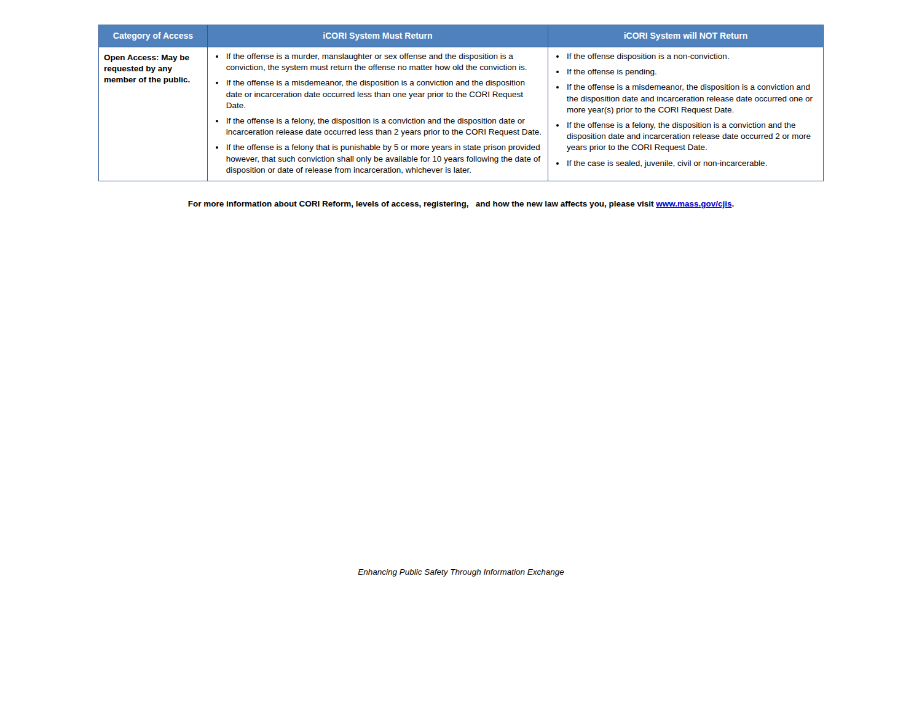| Category of Access | iCORI System Must Return | iCORI System will NOT Return |
| --- | --- | --- |
| Open Access: May be requested by any member of the public. | If the offense is a murder, manslaughter or sex offense and the disposition is a conviction, the system must return the offense no matter how old the conviction is. If the offense is a misdemeanor, the disposition is a conviction and the disposition date or incarceration date occurred less than one year prior to the CORI Request Date. If the offense is a felony, the disposition is a conviction and the disposition date or incarceration release date occurred less than 2 years prior to the CORI Request Date. If the offense is a felony that is punishable by 5 or more years in state prison provided however, that such conviction shall only be available for 10 years following the date of disposition or date of release from incarceration, whichever is later. | If the offense disposition is a non-conviction. If the offense is pending. If the offense is a misdemeanor, the disposition is a conviction and the disposition date and incarceration release date occurred one or more year(s) prior to the CORI Request Date. If the offense is a felony, the disposition is a conviction and the disposition date and incarceration release date occurred 2 or more years prior to the CORI Request Date. If the case is sealed, juvenile, civil or non-incarcerable. |
For more information about CORI Reform, levels of access, registering, and how the new law affects you, please visit www.mass.gov/cjis.
Enhancing Public Safety Through Information Exchange